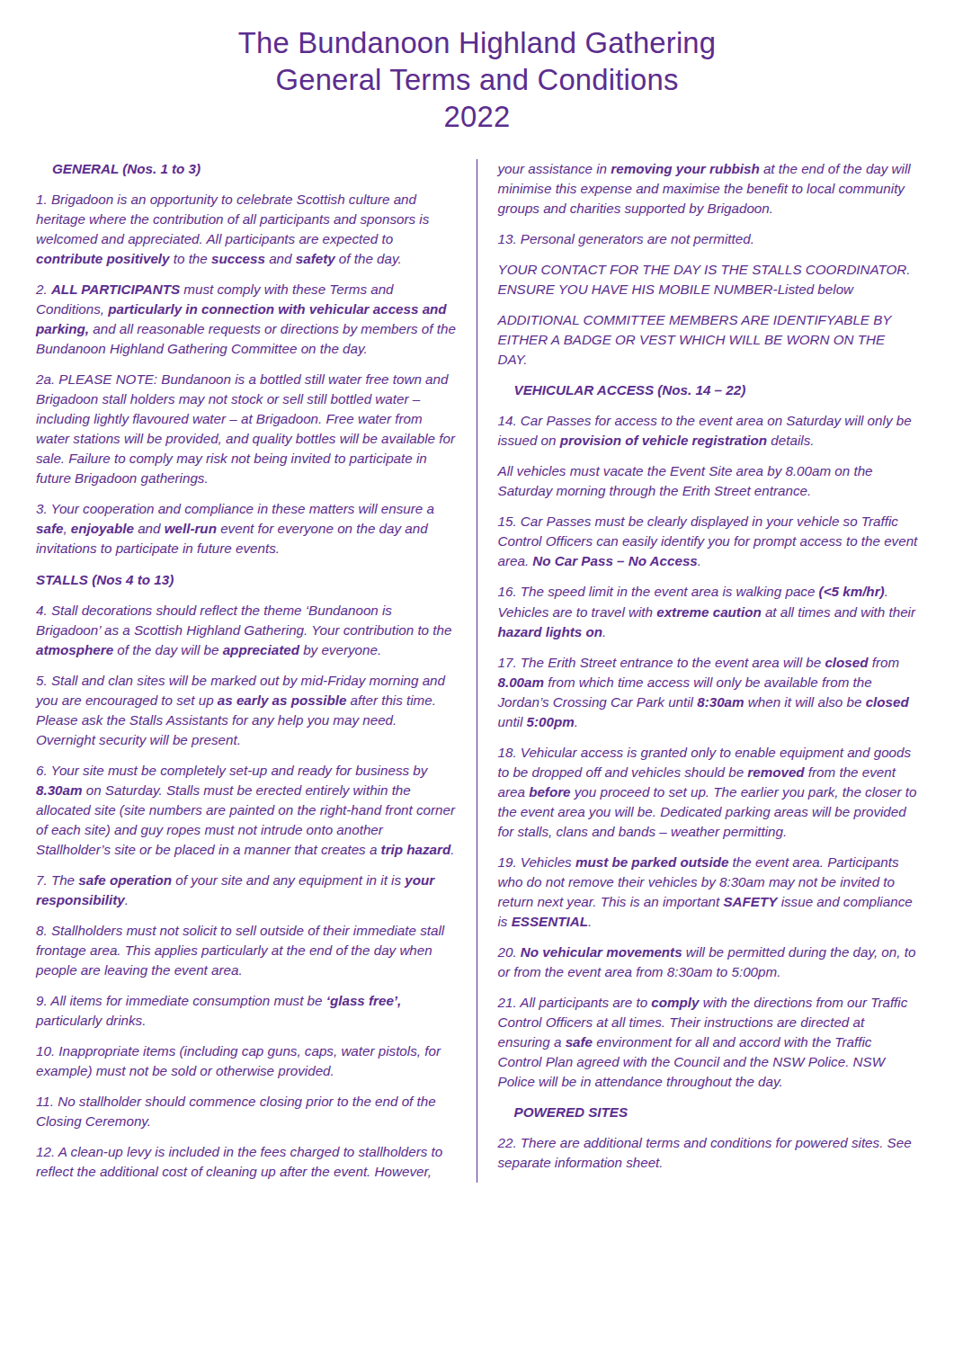The Bundanoon Highland Gathering
General Terms and Conditions
2022
GENERAL (Nos. 1 to 3)
1. Brigadoon is an opportunity to celebrate Scottish culture and heritage where the contribution of all participants and sponsors is welcomed and appreciated. All participants are expected to contribute positively to the success and safety of the day.
2. ALL PARTICIPANTS must comply with these Terms and Conditions, particularly in connection with vehicular access and parking, and all reasonable requests or directions by members of the Bundanoon Highland Gathering Committee on the day.
2a. PLEASE NOTE: Bundanoon is a bottled still water free town and Brigadoon stall holders may not stock or sell still bottled water – including lightly flavoured water – at Brigadoon. Free water from water stations will be provided, and quality bottles will be available for sale. Failure to comply may risk not being invited to participate in future Brigadoon gatherings.
3. Your cooperation and compliance in these matters will ensure a safe, enjoyable and well-run event for everyone on the day and invitations to participate in future events.
STALLS (Nos 4 to 13)
4. Stall decorations should reflect the theme ‘Bundanoon is Brigadoon’ as a Scottish Highland Gathering. Your contribution to the atmosphere of the day will be appreciated by everyone.
5. Stall and clan sites will be marked out by mid-Friday morning and you are encouraged to set up as early as possible after this time. Please ask the Stalls Assistants for any help you may need. Overnight security will be present.
6. Your site must be completely set-up and ready for business by 8.30am on Saturday. Stalls must be erected entirely within the allocated site (site numbers are painted on the right-hand front corner of each site) and guy ropes must not intrude onto another Stallholder’s site or be placed in a manner that creates a trip hazard.
7. The safe operation of your site and any equipment in it is your responsibility.
8. Stallholders must not solicit to sell outside of their immediate stall frontage area. This applies particularly at the end of the day when people are leaving the event area.
9. All items for immediate consumption must be ‘glass free’, particularly drinks.
10. Inappropriate items (including cap guns, caps, water pistols, for example) must not be sold or otherwise provided.
11. No stallholder should commence closing prior to the end of the Closing Ceremony.
12. A clean-up levy is included in the fees charged to stallholders to reflect the additional cost of cleaning up after the event. However, your assistance in removing your rubbish at the end of the day will minimise this expense and maximise the benefit to local community groups and charities supported by Brigadoon.
13. Personal generators are not permitted.
YOUR CONTACT FOR THE DAY IS THE STALLS COORDINATOR. ENSURE YOU HAVE HIS MOBILE NUMBER-Listed below
ADDITIONAL COMMITTEE MEMBERS ARE IDENTIFYABLE BY EITHER A BADGE OR VEST WHICH WILL BE WORN ON THE DAY.
VEHICULAR ACCESS (Nos. 14 – 22)
14. Car Passes for access to the event area on Saturday will only be issued on provision of vehicle registration details.
All vehicles must vacate the Event Site area by 8.00am on the Saturday morning through the Erith Street entrance.
15. Car Passes must be clearly displayed in your vehicle so Traffic Control Officers can easily identify you for prompt access to the event area. No Car Pass – No Access.
16. The speed limit in the event area is walking pace (<5 km/hr). Vehicles are to travel with extreme caution at all times and with their hazard lights on.
17. The Erith Street entrance to the event area will be closed from 8.00am from which time access will only be available from the Jordan’s Crossing Car Park until 8:30am when it will also be closed until 5:00pm.
18. Vehicular access is granted only to enable equipment and goods to be dropped off and vehicles should be removed from the event area before you proceed to set up. The earlier you park, the closer to the event area you will be. Dedicated parking areas will be provided for stalls, clans and bands – weather permitting.
19. Vehicles must be parked outside the event area. Participants who do not remove their vehicles by 8:30am may not be invited to return next year. This is an important SAFETY issue and compliance is ESSENTIAL.
20. No vehicular movements will be permitted during the day, on, to or from the event area from 8:30am to 5:00pm.
21. All participants are to comply with the directions from our Traffic Control Officers at all times. Their instructions are directed at ensuring a safe environment for all and accord with the Traffic Control Plan agreed with the Council and the NSW Police. NSW Police will be in attendance throughout the day.
POWERED SITES
22. There are additional terms and conditions for powered sites. See separate information sheet.